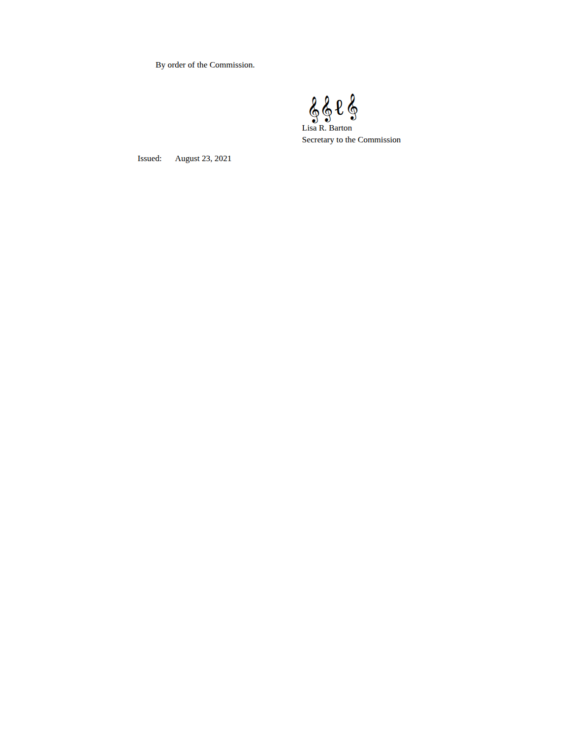By order of the Commission.
𝄞𝄞 ℓ 𝄞
Lisa R. Barton
Secretary to the Commission
Issued: August 23, 2021